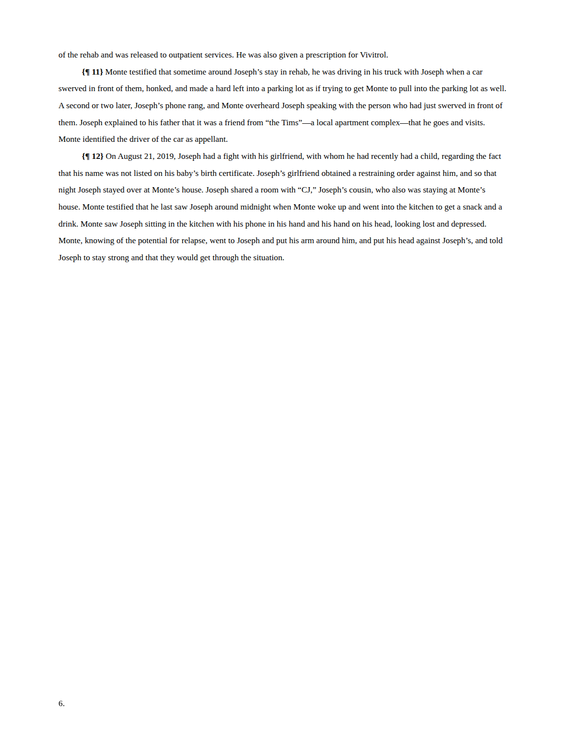of the rehab and was released to outpatient services. He was also given a prescription for Vivitrol.
{¶ 11} Monte testified that sometime around Joseph’s stay in rehab, he was driving in his truck with Joseph when a car swerved in front of them, honked, and made a hard left into a parking lot as if trying to get Monte to pull into the parking lot as well. A second or two later, Joseph’s phone rang, and Monte overheard Joseph speaking with the person who had just swerved in front of them. Joseph explained to his father that it was a friend from “the Tims”—a local apartment complex—that he goes and visits. Monte identified the driver of the car as appellant.
{¶ 12} On August 21, 2019, Joseph had a fight with his girlfriend, with whom he had recently had a child, regarding the fact that his name was not listed on his baby’s birth certificate. Joseph’s girlfriend obtained a restraining order against him, and so that night Joseph stayed over at Monte’s house. Joseph shared a room with “CJ,” Joseph’s cousin, who also was staying at Monte’s house. Monte testified that he last saw Joseph around midnight when Monte woke up and went into the kitchen to get a snack and a drink. Monte saw Joseph sitting in the kitchen with his phone in his hand and his hand on his head, looking lost and depressed. Monte, knowing of the potential for relapse, went to Joseph and put his arm around him, and put his head against Joseph’s, and told Joseph to stay strong and that they would get through the situation.
6.